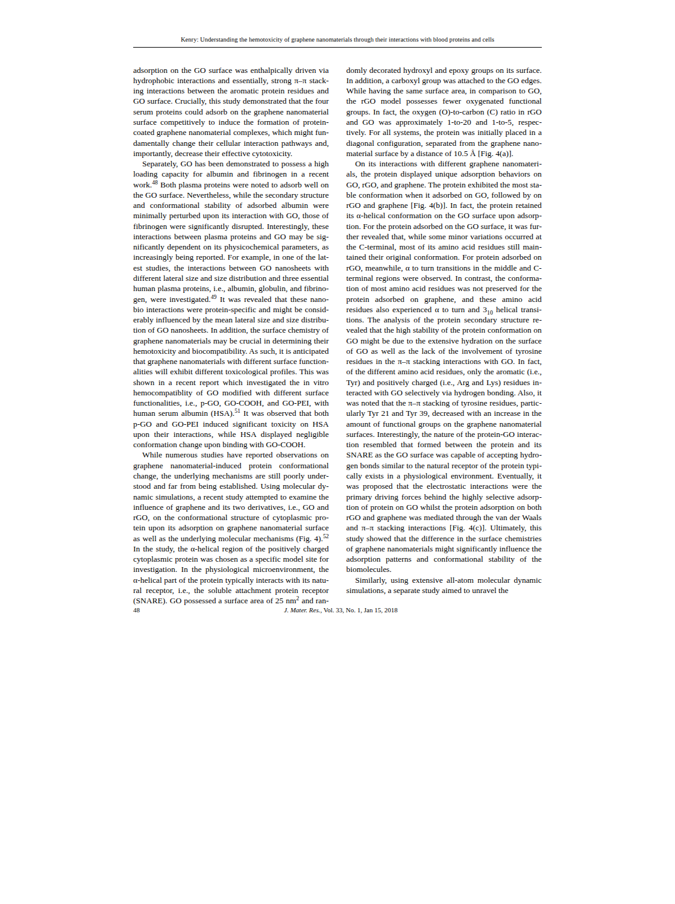Kenry: Understanding the hemotoxicity of graphene nanomaterials through their interactions with blood proteins and cells
adsorption on the GO surface was enthalpically driven via hydrophobic interactions and essentially, strong π–π stacking interactions between the aromatic protein residues and GO surface. Crucially, this study demonstrated that the four serum proteins could adsorb on the graphene nanomaterial surface competitively to induce the formation of protein-coated graphene nanomaterial complexes, which might fundamentally change their cellular interaction pathways and, importantly, decrease their effective cytotoxicity.
Separately, GO has been demonstrated to possess a high loading capacity for albumin and fibrinogen in a recent work.48 Both plasma proteins were noted to adsorb well on the GO surface. Nevertheless, while the secondary structure and conformational stability of adsorbed albumin were minimally perturbed upon its interaction with GO, those of fibrinogen were significantly disrupted. Interestingly, these interactions between plasma proteins and GO may be significantly dependent on its physicochemical parameters, as increasingly being reported. For example, in one of the latest studies, the interactions between GO nanosheets with different lateral size and size distribution and three essential human plasma proteins, i.e., albumin, globulin, and fibrinogen, were investigated.49 It was revealed that these nano-bio interactions were protein-specific and might be considerably influenced by the mean lateral size and size distribution of GO nanosheets. In addition, the surface chemistry of graphene nanomaterials may be crucial in determining their hemotoxicity and biocompatibility. As such, it is anticipated that graphene nanomaterials with different surface functionalities will exhibit different toxicological profiles. This was shown in a recent report which investigated the in vitro hemocompatiblity of GO modified with different surface functionalities, i.e., p-GO, GO-COOH, and GO-PEI, with human serum albumin (HSA).51 It was observed that both p-GO and GO-PEI induced significant toxicity on HSA upon their interactions, while HSA displayed negligible conformation change upon binding with GO-COOH.
While numerous studies have reported observations on graphene nanomaterial-induced protein conformational change, the underlying mechanisms are still poorly understood and far from being established. Using molecular dynamic simulations, a recent study attempted to examine the influence of graphene and its two derivatives, i.e., GO and rGO, on the conformational structure of cytoplasmic protein upon its adsorption on graphene nanomaterial surface as well as the underlying molecular mechanisms (Fig. 4).52 In the study, the α-helical region of the positively charged cytoplasmic protein was chosen as a specific model site for investigation. In the physiological microenvironment, the α-helical part of the protein typically interacts with its natural receptor, i.e., the soluble attachment protein receptor (SNARE). GO possessed a surface area of 25 nm2 and randomly decorated hydroxyl and epoxy groups on its surface. In addition, a carboxyl group was attached to the GO edges. While having the same surface area, in comparison to GO, the rGO model possesses fewer oxygenated functional groups. In fact, the oxygen (O)-to-carbon (C) ratio in rGO and GO was approximately 1-to-20 and 1-to-5, respectively. For all systems, the protein was initially placed in a diagonal configuration, separated from the graphene nanomaterial surface by a distance of 10.5 Å [Fig. 4(a)].
On its interactions with different graphene nanomaterials, the protein displayed unique adsorption behaviors on GO, rGO, and graphene. The protein exhibited the most stable conformation when it adsorbed on GO, followed by on rGO and graphene [Fig. 4(b)]. In fact, the protein retained its α-helical conformation on the GO surface upon adsorption. For the protein adsorbed on the GO surface, it was further revealed that, while some minor variations occurred at the C-terminal, most of its amino acid residues still maintained their original conformation. For protein adsorbed on rGO, meanwhile, α to turn transitions in the middle and C-terminal regions were observed. In contrast, the conformation of most amino acid residues was not preserved for the protein adsorbed on graphene, and these amino acid residues also experienced α to turn and 310 helical transitions. The analysis of the protein secondary structure revealed that the high stability of the protein conformation on GO might be due to the extensive hydration on the surface of GO as well as the lack of the involvement of tyrosine residues in the π–π stacking interactions with GO. In fact, of the different amino acid residues, only the aromatic (i.e., Tyr) and positively charged (i.e., Arg and Lys) residues interacted with GO selectively via hydrogen bonding. Also, it was noted that the π–π stacking of tyrosine residues, particularly Tyr 21 and Tyr 39, decreased with an increase in the amount of functional groups on the graphene nanomaterial surfaces. Interestingly, the nature of the protein-GO interaction resembled that formed between the protein and its SNARE as the GO surface was capable of accepting hydrogen bonds similar to the natural receptor of the protein typically exists in a physiological environment. Eventually, it was proposed that the electrostatic interactions were the primary driving forces behind the highly selective adsorption of protein on GO whilst the protein adsorption on both rGO and graphene was mediated through the van der Waals and π–π stacking interactions [Fig. 4(c)]. Ultimately, this study showed that the difference in the surface chemistries of graphene nanomaterials might significantly influence the adsorption patterns and conformational stability of the biomolecules.
Similarly, using extensive all-atom molecular dynamic simulations, a separate study aimed to unravel the
48
J. Mater. Res., Vol. 33, No. 1, Jan 15, 2018